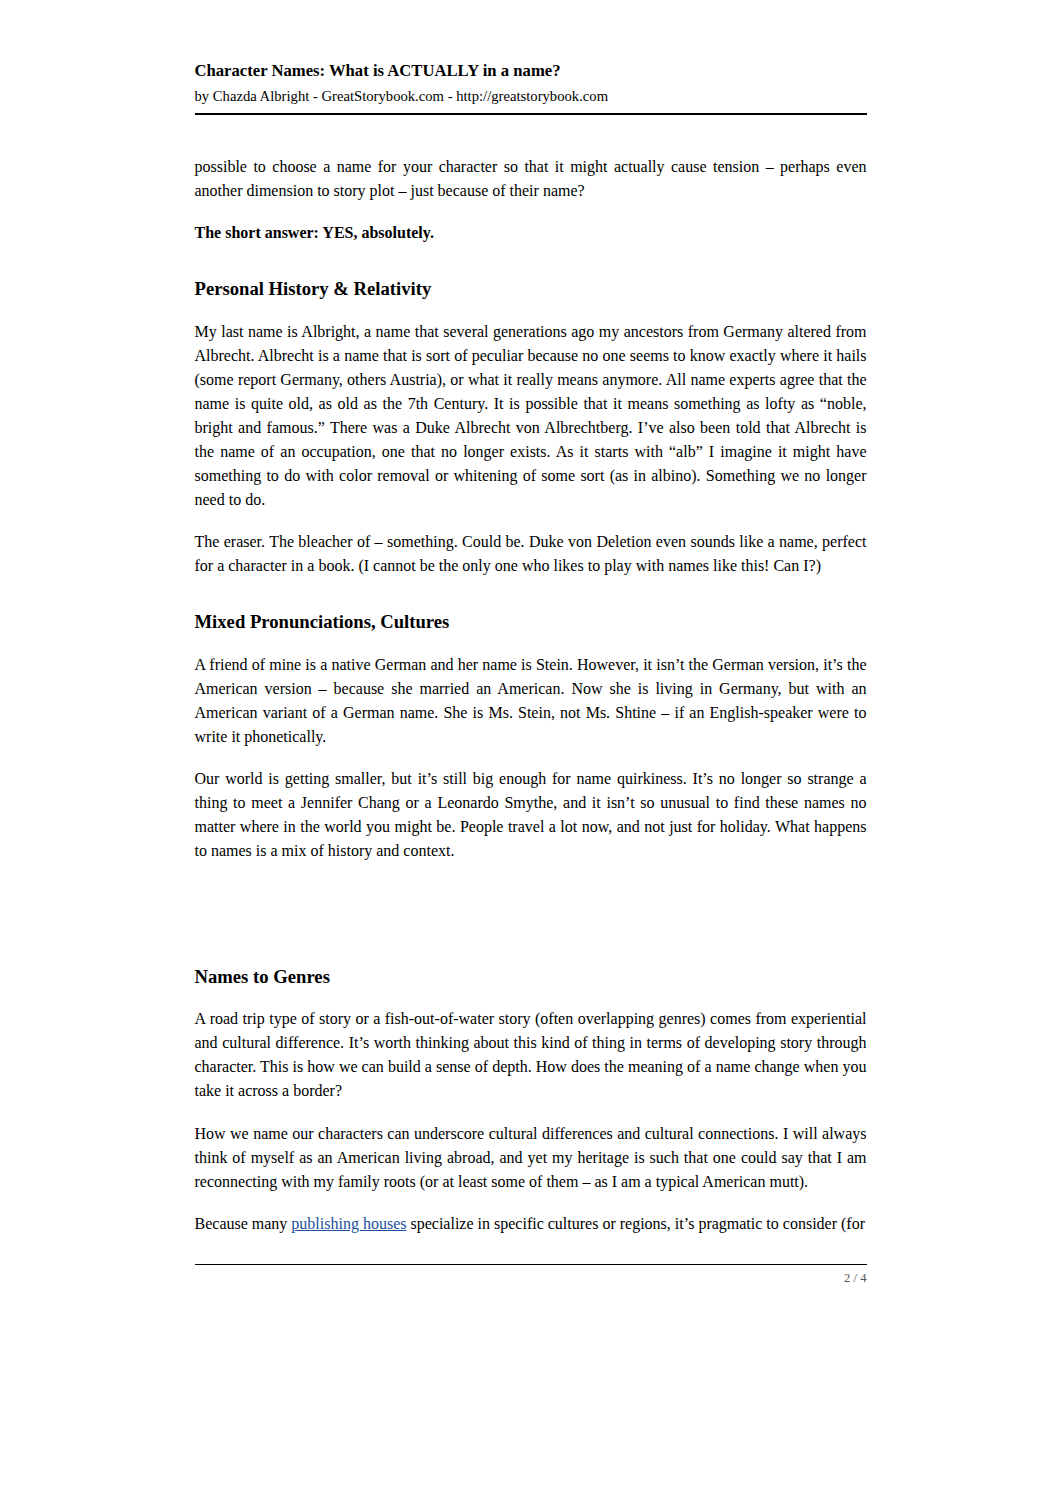Character Names: What is ACTUALLY in a name?
by Chazda Albright - GreatStorybook.com - http://greatstorybook.com
possible to choose a name for your character so that it might actually cause tension – perhaps even another dimension to story plot – just because of their name?
The short answer: YES, absolutely.
Personal History & Relativity
My last name is Albright, a name that several generations ago my ancestors from Germany altered from Albrecht. Albrecht is a name that is sort of peculiar because no one seems to know exactly where it hails (some report Germany, others Austria), or what it really means anymore. All name experts agree that the name is quite old, as old as the 7th Century. It is possible that it means something as lofty as “noble, bright and famous.” There was a Duke Albrecht von Albrechtberg. I’ve also been told that Albrecht is the name of an occupation, one that no longer exists. As it starts with “alb” I imagine it might have something to do with color removal or whitening of some sort (as in albino). Something we no longer need to do.
The eraser. The bleacher of – something. Could be. Duke von Deletion even sounds like a name, perfect for a character in a book. (I cannot be the only one who likes to play with names like this! Can I?)
Mixed Pronunciations, Cultures
A friend of mine is a native German and her name is Stein. However, it isn’t the German version, it’s the American version – because she married an American. Now she is living in Germany, but with an American variant of a German name. She is Ms. Stein, not Ms. Shtine – if an English-speaker were to write it phonetically.
Our world is getting smaller, but it’s still big enough for name quirkiness. It’s no longer so strange a thing to meet a Jennifer Chang or a Leonardo Smythe, and it isn’t so unusual to find these names no matter where in the world you might be. People travel a lot now, and not just for holiday. What happens to names is a mix of history and context.
Names to Genres
A road trip type of story or a fish-out-of-water story (often overlapping genres) comes from experiential and cultural difference. It’s worth thinking about this kind of thing in terms of developing story through character. This is how we can build a sense of depth. How does the meaning of a name change when you take it across a border?
How we name our characters can underscore cultural differences and cultural connections. I will always think of myself as an American living abroad, and yet my heritage is such that one could say that I am reconnecting with my family roots (or at least some of them – as I am a typical American mutt).
Because many publishing houses specialize in specific cultures or regions, it’s pragmatic to consider (for
2 / 4